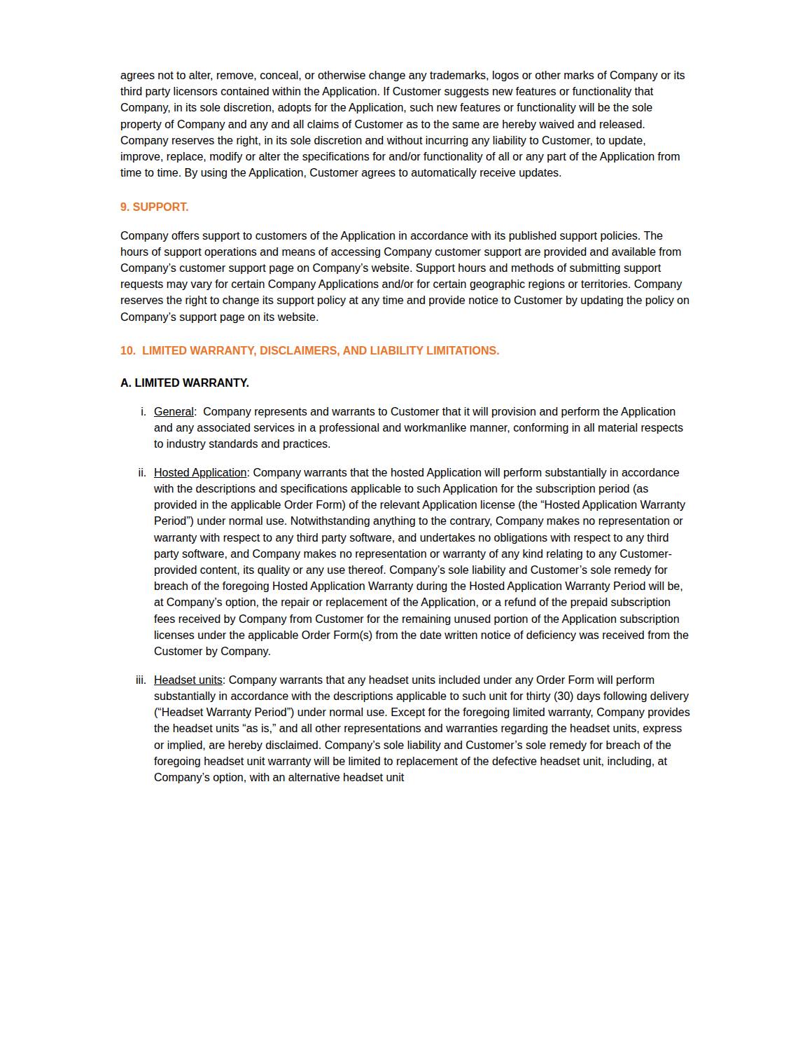agrees not to alter, remove, conceal, or otherwise change any trademarks, logos or other marks of Company or its third party licensors contained within the Application. If Customer suggests new features or functionality that Company, in its sole discretion, adopts for the Application, such new features or functionality will be the sole property of Company and any and all claims of Customer as to the same are hereby waived and released. Company reserves the right, in its sole discretion and without incurring any liability to Customer, to update, improve, replace, modify or alter the specifications for and/or functionality of all or any part of the Application from time to time. By using the Application, Customer agrees to automatically receive updates.
9. SUPPORT.
Company offers support to customers of the Application in accordance with its published support policies. The hours of support operations and means of accessing Company customer support are provided and available from Company’s customer support page on Company’s website. Support hours and methods of submitting support requests may vary for certain Company Applications and/or for certain geographic regions or territories. Company reserves the right to change its support policy at any time and provide notice to Customer by updating the policy on Company’s support page on its website.
10. LIMITED WARRANTY, DISCLAIMERS, AND LIABILITY LIMITATIONS.
A. LIMITED WARRANTY.
General: Company represents and warrants to Customer that it will provision and perform the Application and any associated services in a professional and workmanlike manner, conforming in all material respects to industry standards and practices.
Hosted Application: Company warrants that the hosted Application will perform substantially in accordance with the descriptions and specifications applicable to such Application for the subscription period (as provided in the applicable Order Form) of the relevant Application license (the “Hosted Application Warranty Period”) under normal use. Notwithstanding anything to the contrary, Company makes no representation or warranty with respect to any third party software, and undertakes no obligations with respect to any third party software, and Company makes no representation or warranty of any kind relating to any Customer-provided content, its quality or any use thereof. Company’s sole liability and Customer’s sole remedy for breach of the foregoing Hosted Application Warranty during the Hosted Application Warranty Period will be, at Company’s option, the repair or replacement of the Application, or a refund of the prepaid subscription fees received by Company from Customer for the remaining unused portion of the Application subscription licenses under the applicable Order Form(s) from the date written notice of deficiency was received from the Customer by Company.
Headset units: Company warrants that any headset units included under any Order Form will perform substantially in accordance with the descriptions applicable to such unit for thirty (30) days following delivery (“Headset Warranty Period”) under normal use. Except for the foregoing limited warranty, Company provides the headset units “as is,” and all other representations and warranties regarding the headset units, express or implied, are hereby disclaimed. Company’s sole liability and Customer’s sole remedy for breach of the foregoing headset unit warranty will be limited to replacement of the defective headset unit, including, at Company’s option, with an alternative headset unit